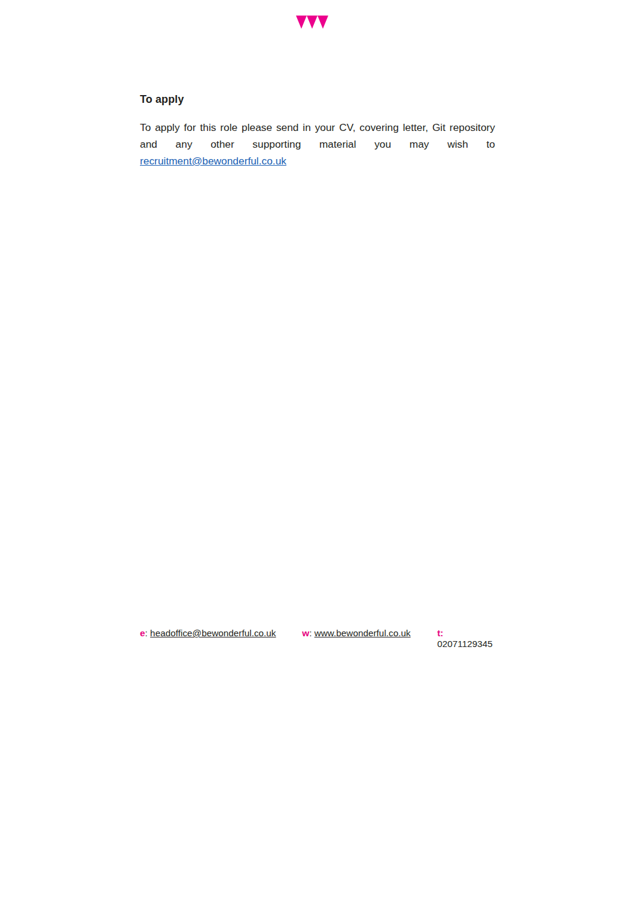To apply
To apply for this role please send in your CV, covering letter, Git repository and any other supporting material you may wish to recruitment@bewonderful.co.uk
e: headoffice@bewonderful.co.uk
w: www.bewonderful.co.uk
t: 02071129345